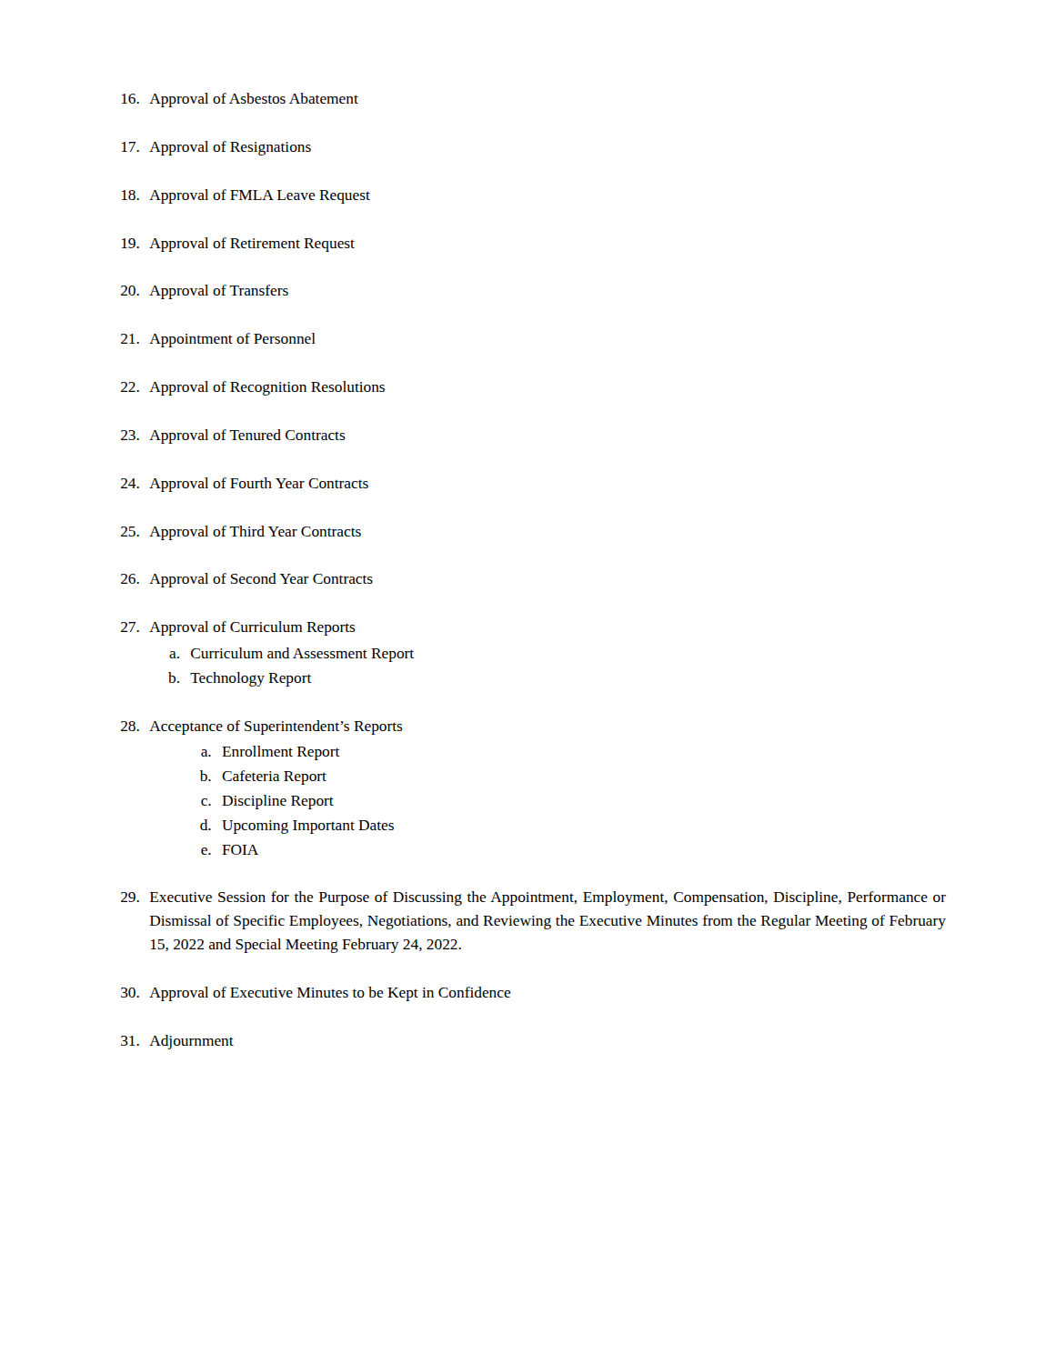Approval of Asbestos Abatement
Approval of Resignations
Approval of FMLA Leave Request
Approval of Retirement Request
Approval of Transfers
Appointment of Personnel
Approval of Recognition Resolutions
Approval of Tenured Contracts
Approval of Fourth Year Contracts
Approval of Third Year Contracts
Approval of Second Year Contracts
Approval of Curriculum Reports
Curriculum and Assessment Report
Technology Report
Acceptance of Superintendent’s Reports
Enrollment Report
Cafeteria Report
Discipline Report
Upcoming Important Dates
FOIA
Executive Session for the Purpose of Discussing the Appointment, Employment, Compensation, Discipline, Performance or Dismissal of Specific Employees, Negotiations, and Reviewing the Executive Minutes from the Regular Meeting of February 15, 2022 and Special Meeting February 24, 2022.
Approval of Executive Minutes to be Kept in Confidence
Adjournment